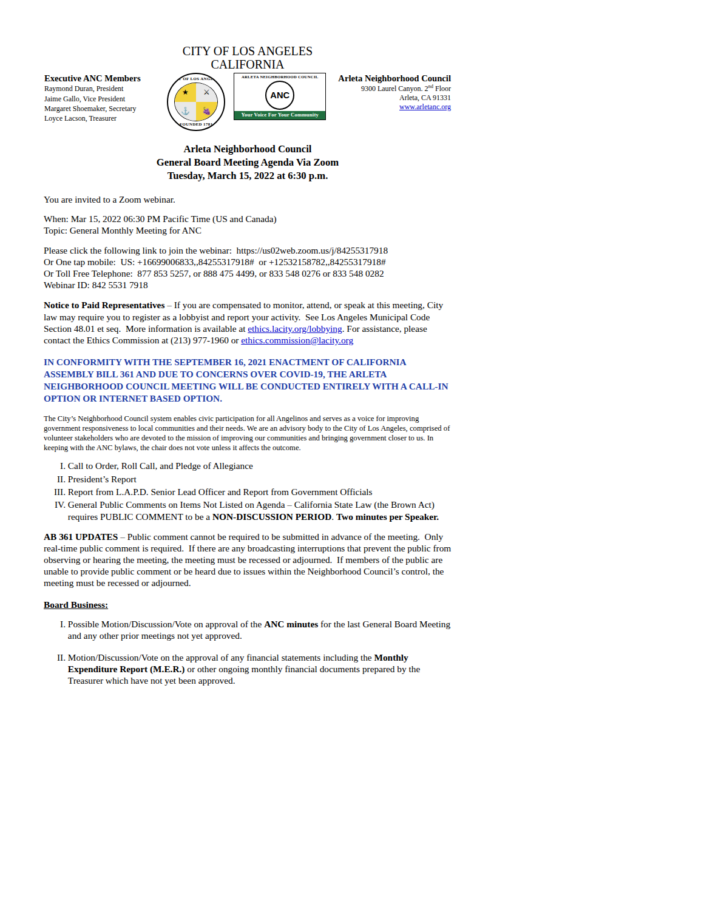| CITY OF LOS ANGELES CALIFORNIA |
| Executive ANC Members Raymond Duran, President Jaime Gallo, Vice President Margaret Shoemaker, Secretary Loyce Lacson, Treasurer | CITY OF LOS ANGELES ★ ⚔ ⚓ 🍇 FOUNDED 1781 ARLETA NEIGHBORHOOD COUNCIL ANC Your Voice For Your Community | Arleta Neighborhood Council 9300 Laurel Canyon. 2 nd Floor Arleta, CA 91331 www.arletanc.org |
Arleta Neighborhood Council
General Board Meeting Agenda Via Zoom
Tuesday, March 15, 2022 at 6:30 p.m.
You are invited to a Zoom webinar.
When: Mar 15, 2022 06:30 PM Pacific Time (US and Canada)
Topic: General Monthly Meeting for ANC
Please click the following link to join the webinar: https://us02web.zoom.us/j/84255317918
Or One tap mobile: US: +16699006833,,84255317918# or +12532158782,,84255317918#
Or Toll Free Telephone: 877 853 5257, or 888 475 4499, or 833 548 0276 or 833 548 0282
Webinar ID: 842 5531 7918
Notice to Paid Representatives – If you are compensated to monitor, attend, or speak at this meeting, City law may require you to register as a lobbyist and report your activity. See Los Angeles Municipal Code Section 48.01 et seq. More information is available at ethics.lacity.org/lobbying. For assistance, please contact the Ethics Commission at (213) 977-1960 or ethics.commission@lacity.org
In conformity with the September 16, 2021 enactment of California Assembly Bill 361 and due to concerns over COVID-19, the Arleta Neighborhood Council meeting will be conducted entirely with a call-in option or internet based option.
The City’s Neighborhood Council system enables civic participation for all Angelinos and serves as a voice for improving government responsiveness to local communities and their needs. We are an advisory body to the City of Los Angeles, comprised of volunteer stakeholders who are devoted to the mission of improving our communities and bringing government closer to us. In keeping with the ANC bylaws, the chair does not vote unless it affects the outcome.
Call to Order, Roll Call, and Pledge of Allegiance
President’s Report
Report from L.A.P.D. Senior Lead Officer and Report from Government Officials
General Public Comments on Items Not Listed on Agenda – California State Law (the Brown Act) requires PUBLIC COMMENT to be a NON-DISCUSSION PERIOD. Two minutes per Speaker.
AB 361 UPDATES – Public comment cannot be required to be submitted in advance of the meeting. Only real-time public comment is required. If there are any broadcasting interruptions that prevent the public from observing or hearing the meeting, the meeting must be recessed or adjourned. If members of the public are unable to provide public comment or be heard due to issues within the Neighborhood Council’s control, the meeting must be recessed or adjourned.
Board Business:
Possible Motion/Discussion/Vote on approval of the ANC minutes for the last General Board Meeting and any other prior meetings not yet approved.
Motion/Discussion/Vote on the approval of any financial statements including the Monthly Expenditure Report (M.E.R.) or other ongoing monthly financial documents prepared by the Treasurer which have not yet been approved.